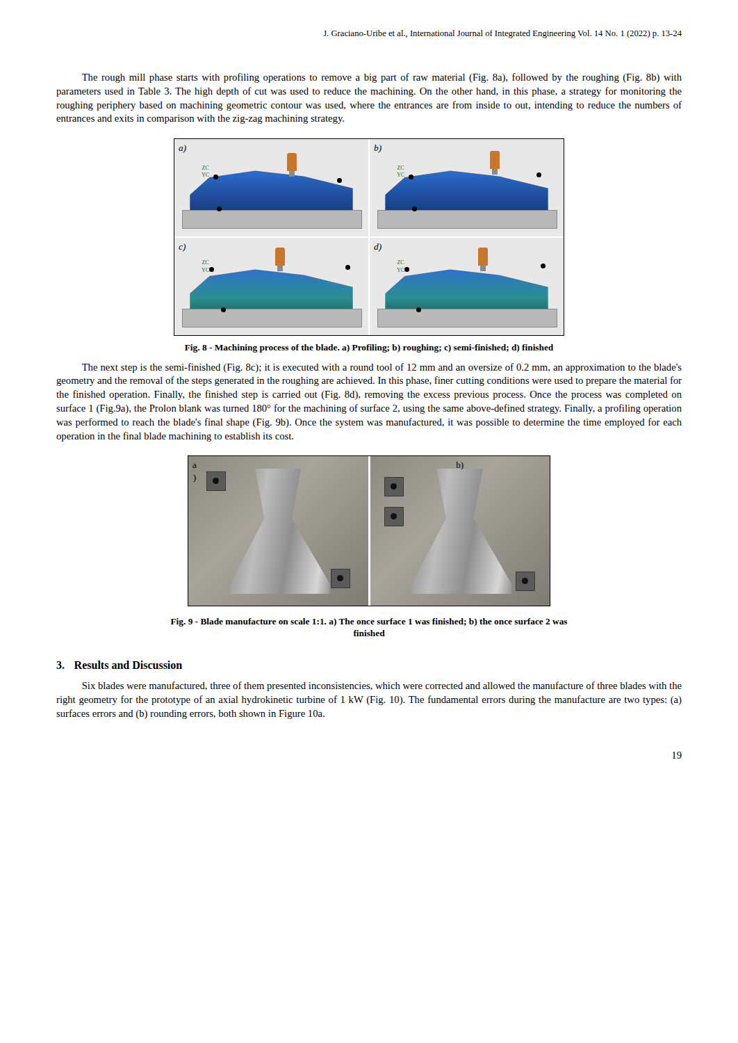J. Graciano-Uribe et al., International Journal of Integrated Engineering Vol. 14 No. 1 (2022) p. 13-24
The rough mill phase starts with profiling operations to remove a big part of raw material (Fig. 8a), followed by the roughing (Fig. 8b) with parameters used in Table 3. The high depth of cut was used to reduce the machining. On the other hand, in this phase, a strategy for monitoring the roughing periphery based on machining geometric contour was used, where the entrances are from inside to out, intending to reduce the numbers of entrances and exits in comparison with the zig-zag machining strategy.
a) ZC
YC
b) ZC
YC
c) ZC
YC
d) ZC
YC
Fig. 8 - Machining process of the blade. a) Profiling; b) roughing; c) semi-finished; d) finished
The next step is the semi-finished (Fig. 8c); it is executed with a round tool of 12 mm and an oversize of 0.2 mm, an approximation to the blade's geometry and the removal of the steps generated in the roughing are achieved. In this phase, finer cutting conditions were used to prepare the material for the finished operation. Finally, the finished step is carried out (Fig. 8d), removing the excess previous process. Once the process was completed on surface 1 (Fig.9a), the Prolon blank was turned 180° for the machining of surface 2, using the same above-defined strategy. Finally, a profiling operation was performed to reach the blade's final shape (Fig. 9b). Once the system was manufactured, it was possible to determine the time employed for each operation in the final blade machining to establish its cost.
a
)
b)
Fig. 9 - Blade manufacture on scale 1:1. a) The once surface 1 was finished; b) the once surface 2 was
finished
3. Results and Discussion
Six blades were manufactured, three of them presented inconsistencies, which were corrected and allowed the manufacture of three blades with the right geometry for the prototype of an axial hydrokinetic turbine of 1 kW (Fig. 10). The fundamental errors during the manufacture are two types: (a) surfaces errors and (b) rounding errors, both shown in Figure 10a.
19